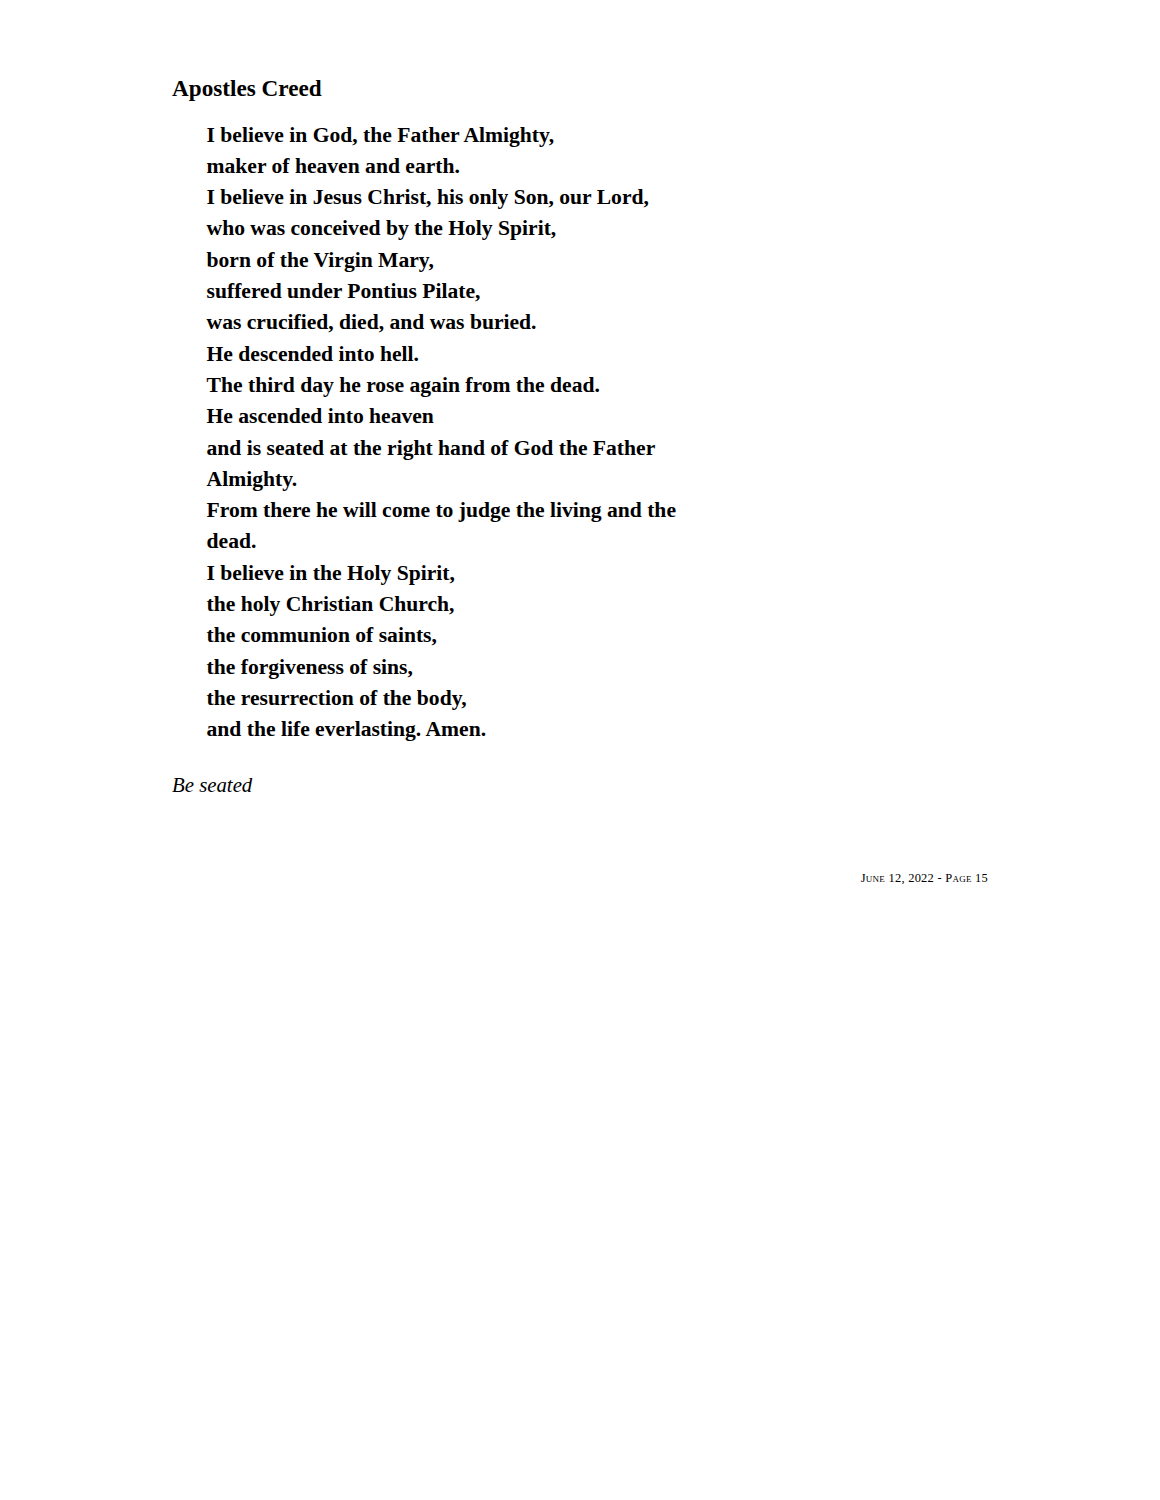Apostles Creed
I believe in God, the Father Almighty,
maker of heaven and earth.
I believe in Jesus Christ, his only Son, our Lord,
who was conceived by the Holy Spirit,
born of the Virgin Mary,
suffered under Pontius Pilate,
was crucified, died, and was buried.
He descended into hell.
The third day he rose again from the dead.
He ascended into heaven
and is seated at the right hand of God the Father
Almighty.
From there he will come to judge the living and the
dead.
I believe in the Holy Spirit,
the holy Christian Church,
the communion of saints,
the forgiveness of sins,
the resurrection of the body,
and the life everlasting. Amen.
Be seated
June 12, 2022 - Page 15